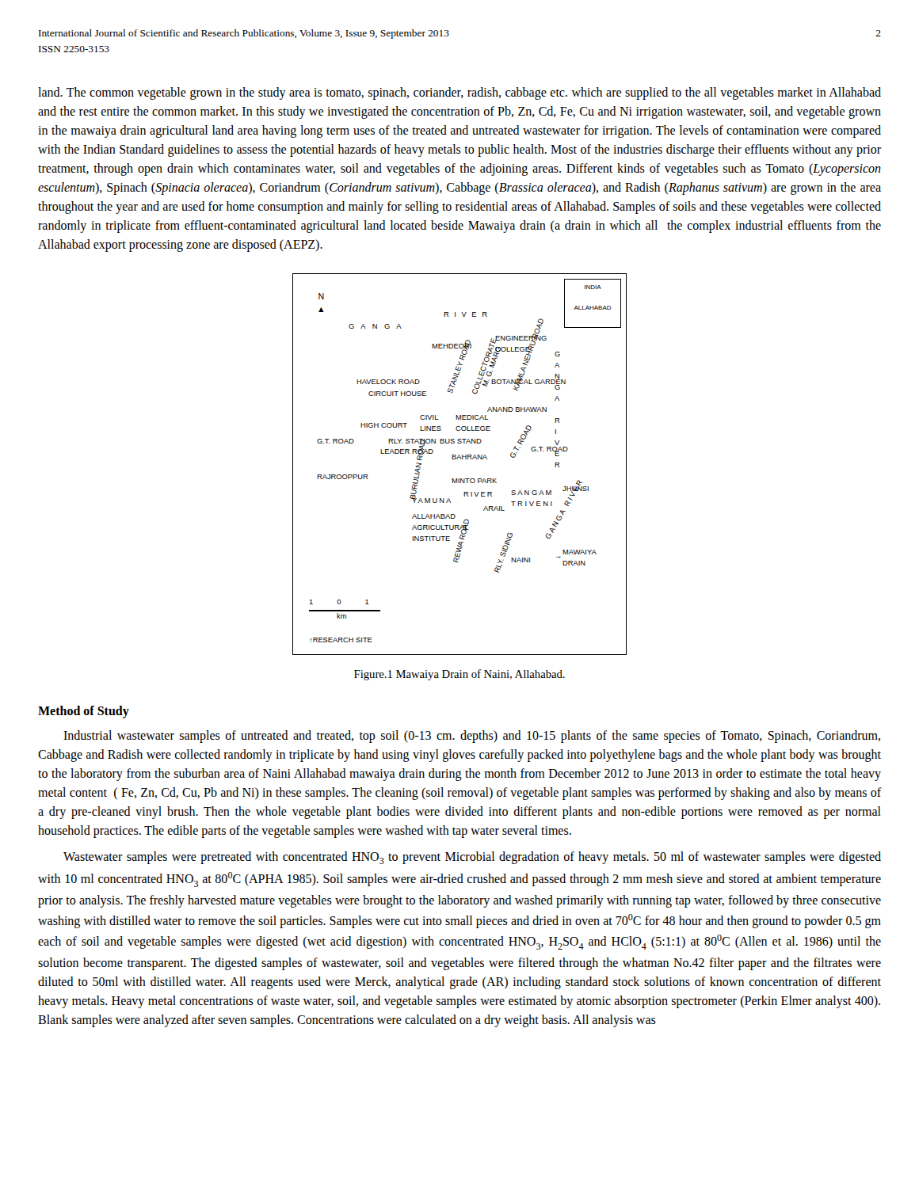International Journal of Scientific and Research Publications, Volume 3, Issue 9, September 2013 ISSN 2250-3153 2
land. The common vegetable grown in the study area is tomato, spinach, coriander, radish, cabbage etc. which are supplied to the all vegetables market in Allahabad and the rest entire the common market. In this study we investigated the concentration of Pb, Zn, Cd, Fe, Cu and Ni irrigation wastewater, soil, and vegetable grown in the mawaiya drain agricultural land area having long term uses of the treated and untreated wastewater for irrigation. The levels of contamination were compared with the Indian Standard guidelines to assess the potential hazards of heavy metals to public health. Most of the industries discharge their effluents without any prior treatment, through open drain which contaminates water, soil and vegetables of the adjoining areas. Different kinds of vegetables such as Tomato (Lycopersicon esculentum), Spinach (Spinacia oleracea), Coriandrum (Coriandrum sativum), Cabbage (Brassica oleracea), and Radish (Raphanus sativum) are grown in the area throughout the year and are used for home consumption and mainly for selling to residential areas of Allahabad. Samples of soils and these vegetables were collected randomly in triplicate from effluent-contaminated agricultural land located beside Mawaiya drain (a drain in which all the complex industrial effluents from the Allahabad export processing zone are disposed (AEPZ).
INDIA
ALLAHABAD
N
▲
G A N G A
R I V E R
MEHDEORI
ENGINEERING
COLLEGE
G
A
N
G
A
R
I
V
E
R
HAVELOCK ROAD
CIRCUIT HOUSE
BOTANICAL GARDEN
STANLEY ROAD
COLLECTORATE
M. G. MARG
KAMLA NEHRU ROAD
ANAND BHAWAN
HIGH COURT
CIVIL
LINES
MEDICAL
COLLEGE
G.T. ROAD
RLY. STATION
BUS STAND
LEADER ROAD
BAHRANA
G.T. ROAD
G.T. ROAD
RAJROOPPUR
MINTO PARK
BURULIAN ROAD
YAMUNA
RIVER
S A N G A M
T R I V E N I
JHUNSI
ARAIL
ALLAHABAD
AGRICULTURAL
INSTITUTE
GANGA RIVER
REWA ROAD
RLY. SIDING
NAINI
→
MAWAIYA
DRAIN
101
km
↑RESEARCH SITE
Figure.1 Mawaiya Drain of Naini, Allahabad.
Method of Study
Industrial wastewater samples of untreated and treated, top soil (0-13 cm. depths) and 10-15 plants of the same species of Tomato, Spinach, Coriandrum, Cabbage and Radish were collected randomly in triplicate by hand using vinyl gloves carefully packed into polyethylene bags and the whole plant body was brought to the laboratory from the suburban area of Naini Allahabad mawaiya drain during the month from December 2012 to June 2013 in order to estimate the total heavy metal content ( Fe, Zn, Cd, Cu, Pb and Ni) in these samples. The cleaning (soil removal) of vegetable plant samples was performed by shaking and also by means of a dry pre-cleaned vinyl brush. Then the whole vegetable plant bodies were divided into different plants and non-edible portions were removed as per normal household practices. The edible parts of the vegetable samples were washed with tap water several times.
Wastewater samples were pretreated with concentrated HNO3 to prevent Microbial degradation of heavy metals. 50 ml of wastewater samples were digested with 10 ml concentrated HNO3 at 800C (APHA 1985). Soil samples were air-dried crushed and passed through 2 mm mesh sieve and stored at ambient temperature prior to analysis. The freshly harvested mature vegetables were brought to the laboratory and washed primarily with running tap water, followed by three consecutive washing with distilled water to remove the soil particles. Samples were cut into small pieces and dried in oven at 700C for 48 hour and then ground to powder 0.5 gm each of soil and vegetable samples were digested (wet acid digestion) with concentrated HNO3, H2SO4 and HClO4 (5:1:1) at 800C (Allen et al. 1986) until the solution become transparent. The digested samples of wastewater, soil and vegetables were filtered through the whatman No.42 filter paper and the filtrates were diluted to 50ml with distilled water. All reagents used were Merck, analytical grade (AR) including standard stock solutions of known concentration of different heavy metals. Heavy metal concentrations of waste water, soil, and vegetable samples were estimated by atomic absorption spectrometer (Perkin Elmer analyst 400). Blank samples were analyzed after seven samples. Concentrations were calculated on a dry weight basis. All analysis was